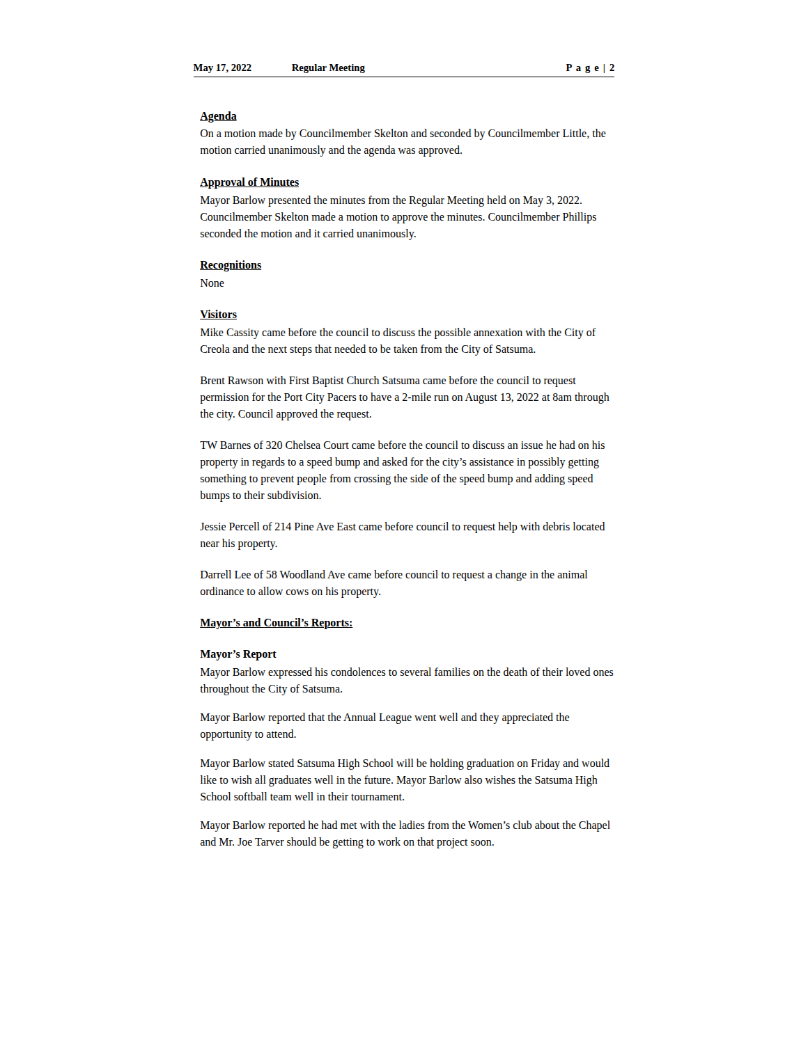May 17, 2022 Regular Meeting P a g e | 2
Agenda
On a motion made by Councilmember Skelton and seconded by Councilmember Little, the motion carried unanimously and the agenda was approved.
Approval of Minutes
Mayor Barlow presented the minutes from the Regular Meeting held on May 3, 2022. Councilmember Skelton made a motion to approve the minutes. Councilmember Phillips seconded the motion and it carried unanimously.
Recognitions
None
Visitors
Mike Cassity came before the council to discuss the possible annexation with the City of Creola and the next steps that needed to be taken from the City of Satsuma.
Brent Rawson with First Baptist Church Satsuma came before the council to request permission for the Port City Pacers to have a 2-mile run on August 13, 2022 at 8am through the city. Council approved the request.
TW Barnes of 320 Chelsea Court came before the council to discuss an issue he had on his property in regards to a speed bump and asked for the city’s assistance in possibly getting something to prevent people from crossing the side of the speed bump and adding speed bumps to their subdivision.
Jessie Percell of 214 Pine Ave East came before council to request help with debris located near his property.
Darrell Lee of 58 Woodland Ave came before council to request a change in the animal ordinance to allow cows on his property.
Mayor’s and Council’s Reports:
Mayor’s Report
Mayor Barlow expressed his condolences to several families on the death of their loved ones throughout the City of Satsuma.
Mayor Barlow reported that the Annual League went well and they appreciated the opportunity to attend.
Mayor Barlow stated Satsuma High School will be holding graduation on Friday and would like to wish all graduates well in the future. Mayor Barlow also wishes the Satsuma High School softball team well in their tournament.
Mayor Barlow reported he had met with the ladies from the Women’s club about the Chapel and Mr. Joe Tarver should be getting to work on that project soon.